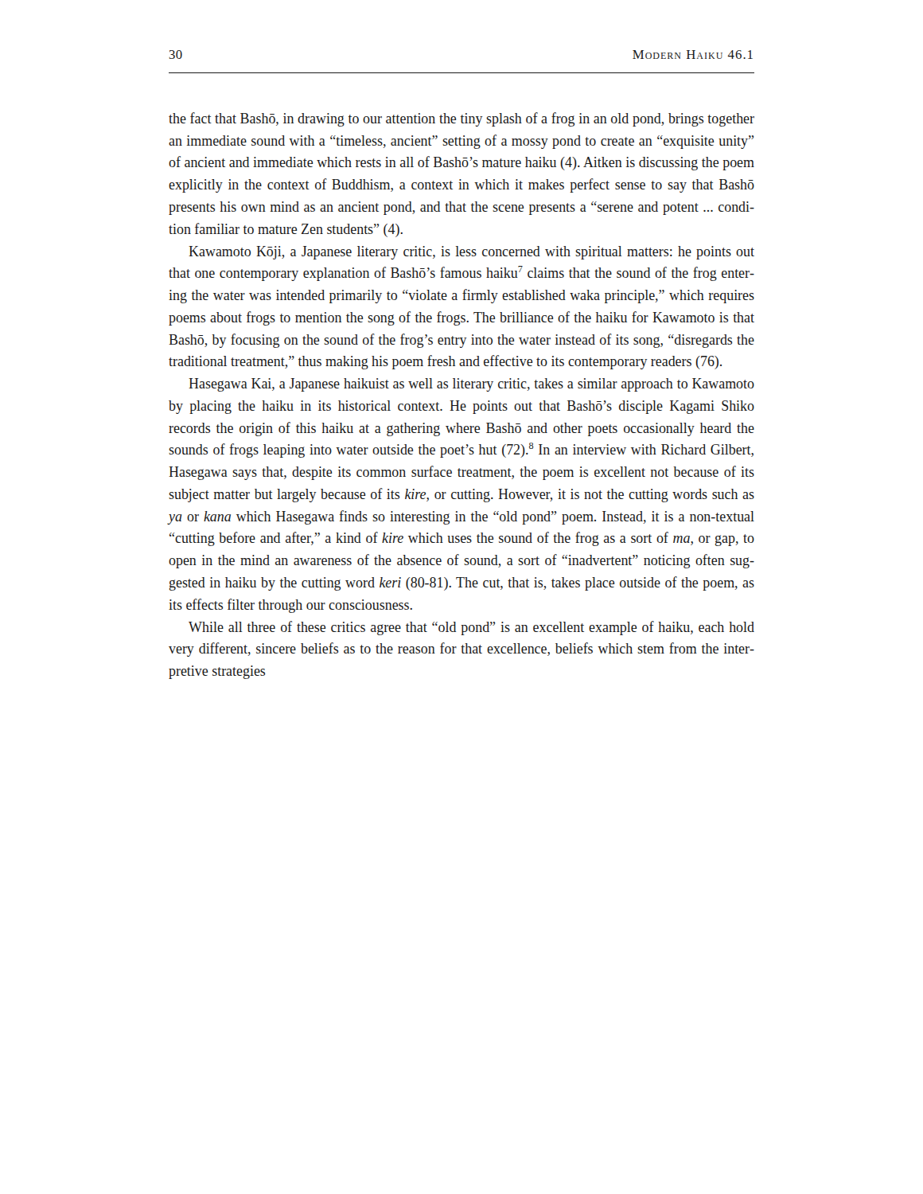30 Modern Haiku 46.1
the fact that Bashō, in drawing to our attention the tiny splash of a frog in an old pond, brings together an immediate sound with a “timeless, ancient” setting of a mossy pond to create an “exquisite unity” of ancient and immediate which rests in all of Bashō’s mature haiku (4). Aitken is discussing the poem explicitly in the context of Buddhism, a context in which it makes perfect sense to say that Bashō presents his own mind as an ancient pond, and that the scene presents a “serene and potent ... condition familiar to mature Zen students” (4).
Kawamoto Kōji, a Japanese literary critic, is less concerned with spiritual matters: he points out that one contemporary explanation of Bashō’s famous haiku7 claims that the sound of the frog entering the water was intended primarily to “violate a firmly established waka principle,” which requires poems about frogs to mention the song of the frogs. The brilliance of the haiku for Kawamoto is that Bashō, by focusing on the sound of the frog’s entry into the water instead of its song, “disregards the traditional treatment,” thus making his poem fresh and effective to its contemporary readers (76).
Hasegawa Kai, a Japanese haikuist as well as literary critic, takes a similar approach to Kawamoto by placing the haiku in its historical context. He points out that Bashō’s disciple Kagami Shiko records the origin of this haiku at a gathering where Bashō and other poets occasionally heard the sounds of frogs leaping into water outside the poet’s hut (72).8 In an interview with Richard Gilbert, Hasegawa says that, despite its common surface treatment, the poem is excellent not because of its subject matter but largely because of its kire, or cutting. However, it is not the cutting words such as ya or kana which Hasegawa finds so interesting in the “old pond” poem. Instead, it is a non-textual “cutting before and after,” a kind of kire which uses the sound of the frog as a sort of ma, or gap, to open in the mind an awareness of the absence of sound, a sort of “inadvertent” noticing often suggested in haiku by the cutting word keri (80-81). The cut, that is, takes place outside of the poem, as its effects filter through our consciousness.
While all three of these critics agree that “old pond” is an excellent example of haiku, each hold very different, sincere beliefs as to the reason for that excellence, beliefs which stem from the interpretive strategies